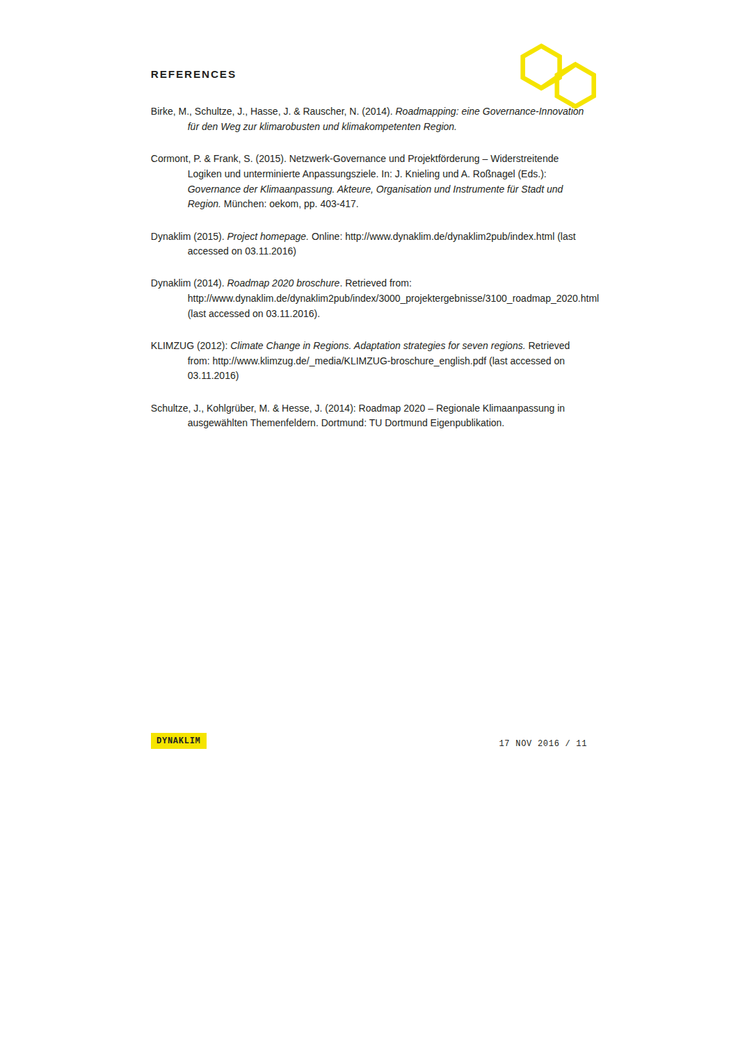References
Birke, M., Schultze, J., Hasse, J. & Rauscher, N. (2014). Roadmapping: eine Governance-Innovation für den Weg zur klimarobusten und klimakompetenten Region.
Cormont, P. & Frank, S. (2015). Netzwerk-Governance und Projektförderung – Widerstreitende Logiken und unterminierte Anpassungsziele. In: J. Knieling und A. Roßnagel (Eds.): Governance der Klimaanpassung. Akteure, Organisation und Instrumente für Stadt und Region. München: oekom, pp. 403-417.
Dynaklim (2015). Project homepage. Online: http://www.dynaklim.de/dynaklim2pub/index.html (last accessed on 03.11.2016)
Dynaklim (2014). Roadmap 2020 broschure. Retrieved from: http://www.dynaklim.de/dynaklim2pub/index/3000_projektergebnisse/3100_roadmap_2020.html (last accessed on 03.11.2016).
KLIMZUG (2012): Climate Change in Regions. Adaptation strategies for seven regions. Retrieved from: http://www.klimzug.de/_media/KLIMZUG-broschure_english.pdf (last accessed on 03.11.2016)
Schultze, J., Kohlgrüber, M. & Hesse, J. (2014): Roadmap 2020 – Regionale Klimaanpassung in ausgewählten Themenfeldern. Dortmund: TU Dortmund Eigenpublikation.
DYNAKLIM 17 NOV 2016 / 11